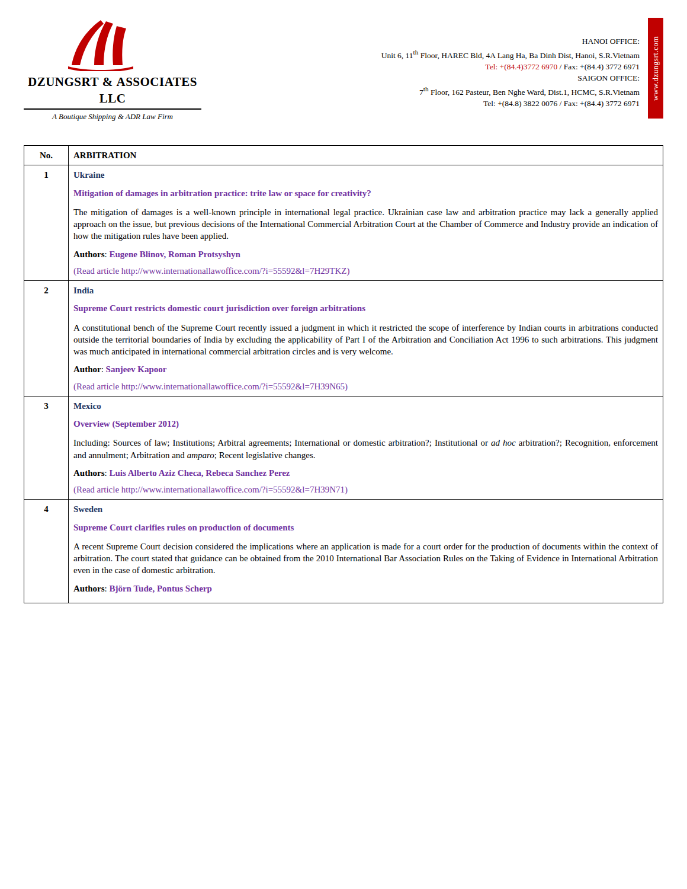DZUNGSRT & ASSOCIATES LLC
A Boutique Shipping & ADR Law Firm
HANOI OFFICE:
Unit 6, 11th Floor, HAREC Bld, 4A Lang Ha, Ba Dinh Dist, Hanoi, S.R.Vietnam
Tel: +(84.4)3772 6970 / Fax: +(84.4) 3772 6971
SAIGON OFFICE:
7th Floor, 162 Pasteur, Ben Nghe Ward, Dist.1, HCMC, S.R.Vietnam
Tel: +(84.8) 3822 0076 / Fax: +(84.4) 3772 6971
www.dzungsrt.com
| No. | ARBITRATION |
| --- | --- |
| 1 | Ukraine Mitigation of damages in arbitration practice: trite law or space for creativity? The mitigation of damages is a well-known principle in international legal practice. Ukrainian case law and arbitration practice may lack a generally applied approach on the issue, but previous decisions of the International Commercial Arbitration Court at the Chamber of Commerce and Industry provide an indication of how the mitigation rules have been applied. Authors : Eugene Blinov, Roman Protsyshyn (Read article http://www.internationallawoffice.com/?i=55592&l=7H29TKZ ) |
| 2 | India Supreme Court restricts domestic court jurisdiction over foreign arbitrations A constitutional bench of the Supreme Court recently issued a judgment in which it restricted the scope of interference by Indian courts in arbitrations conducted outside the territorial boundaries of India by excluding the applicability of Part I of the Arbitration and Conciliation Act 1996 to such arbitrations. This judgment was much anticipated in international commercial arbitration circles and is very welcome. Author : Sanjeev Kapoor (Read article http://www.internationallawoffice.com/?i=55592&l=7H39N65 ) |
| 3 | Mexico Overview (September 2012) Including: Sources of law; Institutions; Arbitral agreements; International or domestic arbitration?; Institutional or ad hoc arbitration?; Recognition, enforcement and annulment; Arbitration and amparo ; Recent legislative changes. Authors : Luis Alberto Aziz Checa, Rebeca Sanchez Perez (Read article http://www.internationallawoffice.com/?i=55592&l=7H39N71 ) |
| 4 | Sweden Supreme Court clarifies rules on production of documents A recent Supreme Court decision considered the implications where an application is made for a court order for the production of documents within the context of arbitration. The court stated that guidance can be obtained from the 2010 International Bar Association Rules on the Taking of Evidence in International Arbitration even in the case of domestic arbitration. Authors : Björn Tude, Pontus Scherp |